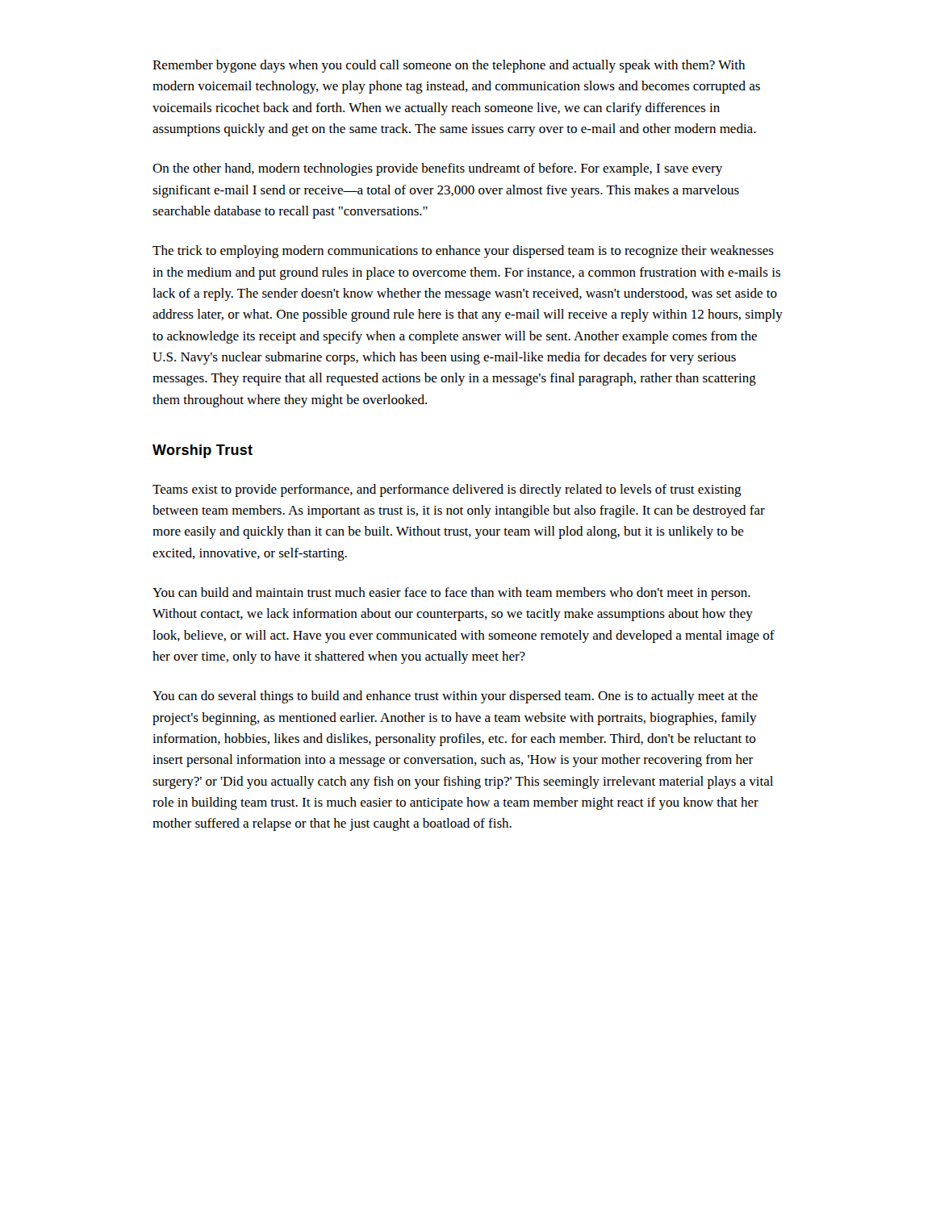Remember bygone days when you could call someone on the telephone and actually speak with them? With modern voicemail technology, we play phone tag instead, and communication slows and becomes corrupted as voicemails ricochet back and forth. When we actually reach someone live, we can clarify differences in assumptions quickly and get on the same track. The same issues carry over to e-mail and other modern media.
On the other hand, modern technologies provide benefits undreamt of before. For example, I save every significant e-mail I send or receive—a total of over 23,000 over almost five years. This makes a marvelous searchable database to recall past "conversations."
The trick to employing modern communications to enhance your dispersed team is to recognize their weaknesses in the medium and put ground rules in place to overcome them. For instance, a common frustration with e-mails is lack of a reply. The sender doesn't know whether the message wasn't received, wasn't understood, was set aside to address later, or what. One possible ground rule here is that any e-mail will receive a reply within 12 hours, simply to acknowledge its receipt and specify when a complete answer will be sent. Another example comes from the U.S. Navy's nuclear submarine corps, which has been using e-mail-like media for decades for very serious messages. They require that all requested actions be only in a message's final paragraph, rather than scattering them throughout where they might be overlooked.
Worship Trust
Teams exist to provide performance, and performance delivered is directly related to levels of trust existing between team members. As important as trust is, it is not only intangible but also fragile. It can be destroyed far more easily and quickly than it can be built. Without trust, your team will plod along, but it is unlikely to be excited, innovative, or self-starting.
You can build and maintain trust much easier face to face than with team members who don't meet in person. Without contact, we lack information about our counterparts, so we tacitly make assumptions about how they look, believe, or will act. Have you ever communicated with someone remotely and developed a mental image of her over time, only to have it shattered when you actually meet her?
You can do several things to build and enhance trust within your dispersed team. One is to actually meet at the project's beginning, as mentioned earlier. Another is to have a team website with portraits, biographies, family information, hobbies, likes and dislikes, personality profiles, etc. for each member. Third, don't be reluctant to insert personal information into a message or conversation, such as, 'How is your mother recovering from her surgery?' or 'Did you actually catch any fish on your fishing trip?' This seemingly irrelevant material plays a vital role in building team trust. It is much easier to anticipate how a team member might react if you know that her mother suffered a relapse or that he just caught a boatload of fish.